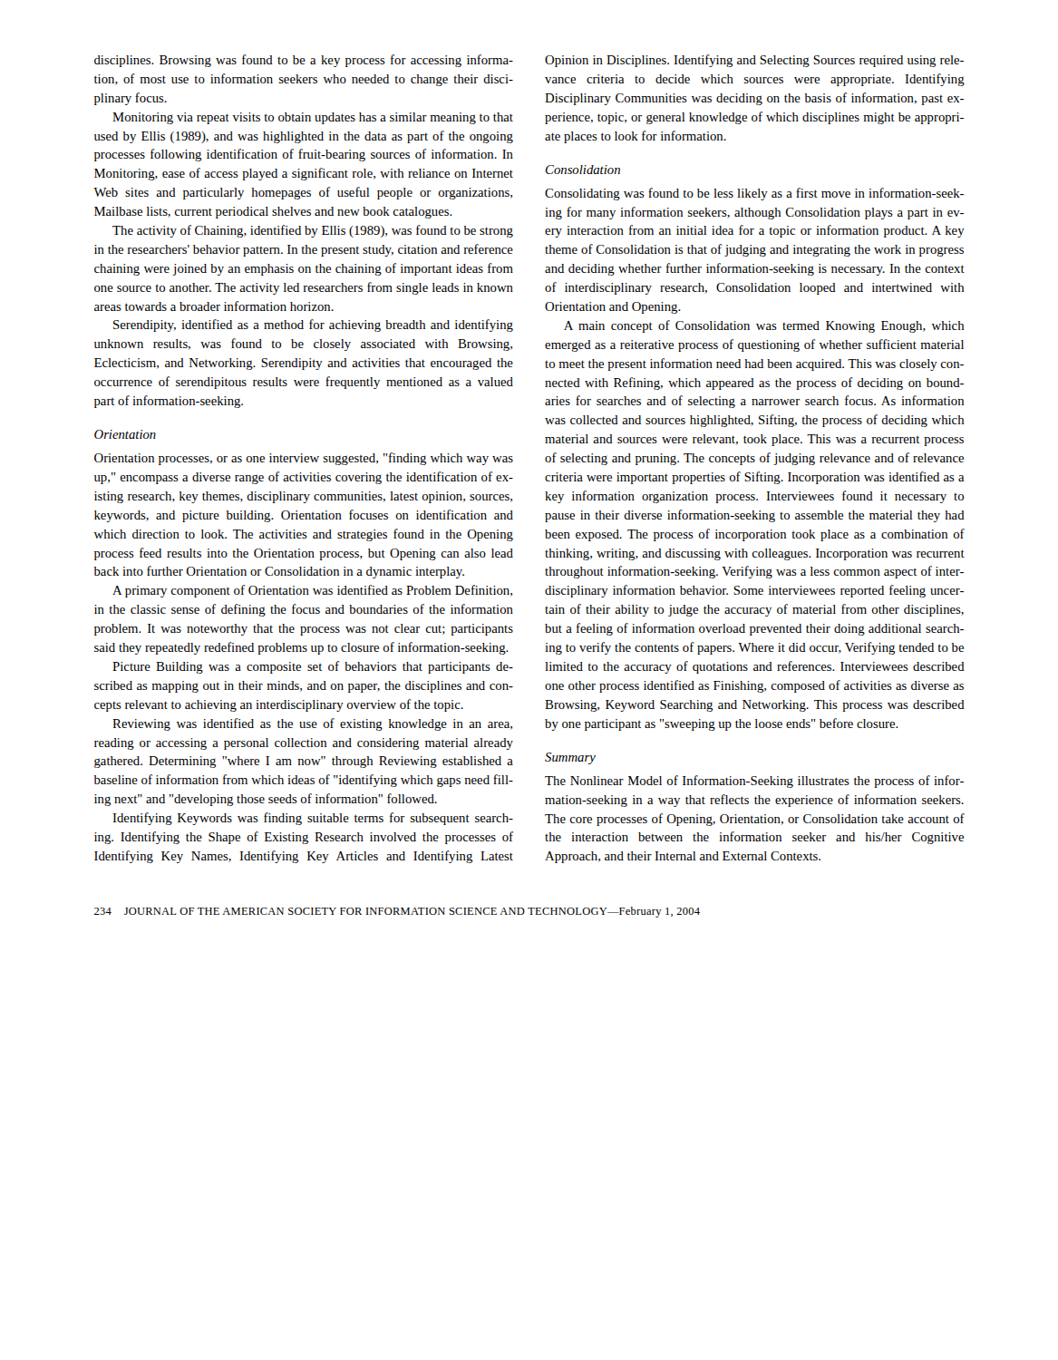disciplines. Browsing was found to be a key process for accessing information, of most use to information seekers who needed to change their disciplinary focus.
Monitoring via repeat visits to obtain updates has a similar meaning to that used by Ellis (1989), and was highlighted in the data as part of the ongoing processes following identification of fruit-bearing sources of information. In Monitoring, ease of access played a significant role, with reliance on Internet Web sites and particularly homepages of useful people or organizations, Mailbase lists, current periodical shelves and new book catalogues.
The activity of Chaining, identified by Ellis (1989), was found to be strong in the researchers' behavior pattern. In the present study, citation and reference chaining were joined by an emphasis on the chaining of important ideas from one source to another. The activity led researchers from single leads in known areas towards a broader information horizon.
Serendipity, identified as a method for achieving breadth and identifying unknown results, was found to be closely associated with Browsing, Eclecticism, and Networking. Serendipity and activities that encouraged the occurrence of serendipitous results were frequently mentioned as a valued part of information-seeking.
Orientation
Orientation processes, or as one interview suggested, "finding which way was up," encompass a diverse range of activities covering the identification of existing research, key themes, disciplinary communities, latest opinion, sources, keywords, and picture building. Orientation focuses on identification and which direction to look. The activities and strategies found in the Opening process feed results into the Orientation process, but Opening can also lead back into further Orientation or Consolidation in a dynamic interplay.
A primary component of Orientation was identified as Problem Definition, in the classic sense of defining the focus and boundaries of the information problem. It was noteworthy that the process was not clear cut; participants said they repeatedly redefined problems up to closure of information-seeking.
Picture Building was a composite set of behaviors that participants described as mapping out in their minds, and on paper, the disciplines and concepts relevant to achieving an interdisciplinary overview of the topic.
Reviewing was identified as the use of existing knowledge in an area, reading or accessing a personal collection and considering material already gathered. Determining "where I am now" through Reviewing established a baseline of information from which ideas of "identifying which gaps need filling next" and "developing those seeds of information" followed.
Identifying Keywords was finding suitable terms for subsequent searching. Identifying the Shape of Existing Research involved the processes of Identifying Key Names, Identifying Key Articles and Identifying Latest Opinion in Disciplines. Identifying and Selecting Sources required using relevance criteria to decide which sources were appropriate. Identifying Disciplinary Communities was deciding on the basis of information, past experience, topic, or general knowledge of which disciplines might be appropriate places to look for information.
Consolidation
Consolidating was found to be less likely as a first move in information-seeking for many information seekers, although Consolidation plays a part in every interaction from an initial idea for a topic or information product. A key theme of Consolidation is that of judging and integrating the work in progress and deciding whether further information-seeking is necessary. In the context of interdisciplinary research, Consolidation looped and intertwined with Orientation and Opening.
A main concept of Consolidation was termed Knowing Enough, which emerged as a reiterative process of questioning of whether sufficient material to meet the present information need had been acquired. This was closely connected with Refining, which appeared as the process of deciding on boundaries for searches and of selecting a narrower search focus. As information was collected and sources highlighted, Sifting, the process of deciding which material and sources were relevant, took place. This was a recurrent process of selecting and pruning. The concepts of judging relevance and of relevance criteria were important properties of Sifting. Incorporation was identified as a key information organization process. Interviewees found it necessary to pause in their diverse information-seeking to assemble the material they had been exposed. The process of incorporation took place as a combination of thinking, writing, and discussing with colleagues. Incorporation was recurrent throughout information-seeking. Verifying was a less common aspect of interdisciplinary information behavior. Some interviewees reported feeling uncertain of their ability to judge the accuracy of material from other disciplines, but a feeling of information overload prevented their doing additional searching to verify the contents of papers. Where it did occur, Verifying tended to be limited to the accuracy of quotations and references. Interviewees described one other process identified as Finishing, composed of activities as diverse as Browsing, Keyword Searching and Networking. This process was described by one participant as "sweeping up the loose ends" before closure.
Summary
The Nonlinear Model of Information-Seeking illustrates the process of information-seeking in a way that reflects the experience of information seekers. The core processes of Opening, Orientation, or Consolidation take account of the interaction between the information seeker and his/her Cognitive Approach, and their Internal and External Contexts.
234 JOURNAL OF THE AMERICAN SOCIETY FOR INFORMATION SCIENCE AND TECHNOLOGY—February 1, 2004